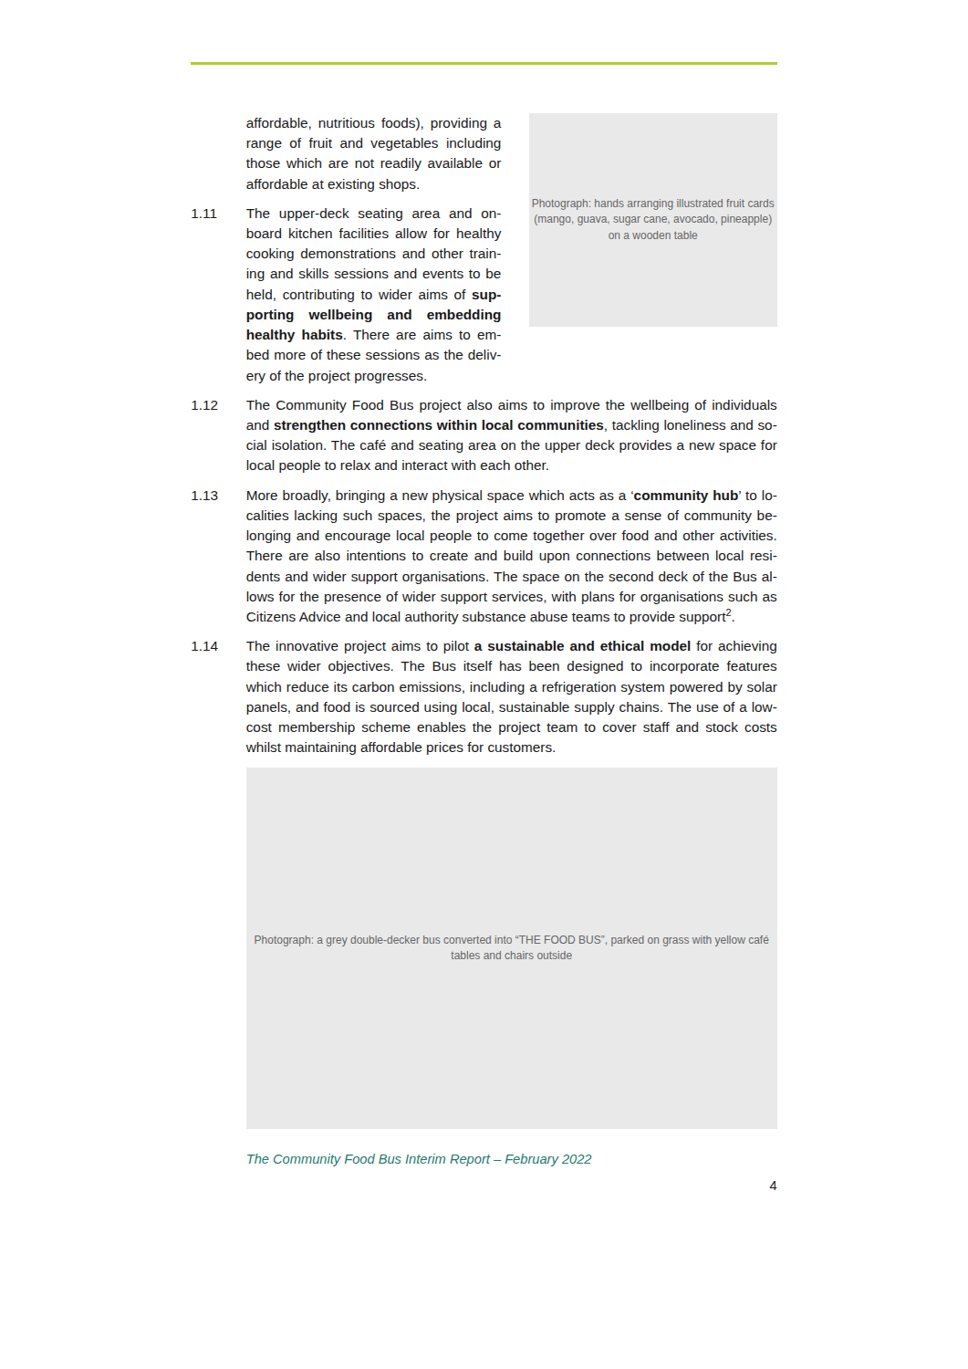Photograph: hands arranging illustrated fruit cards (mango, guava, sugar cane, avocado, pineapple) on a wooden table
affordable, nutritious foods), providing a range of fruit and vegetables including those which are not readily available or affordable at existing shops.
1.11
The upper-deck seating area and onboard kitchen facilities allow for healthy cooking demonstrations and other training and skills sessions and events to be held, contributing to wider aims of supporting wellbeing and embedding healthy habits. There are aims to embed more of these sessions as the delivery of the project progresses.
1.12
The Community Food Bus project also aims to improve the wellbeing of individuals and strengthen connections within local communities, tackling loneliness and social isolation. The café and seating area on the upper deck provides a new space for local people to relax and interact with each other.
1.13
More broadly, bringing a new physical space which acts as a ‘community hub’ to localities lacking such spaces, the project aims to promote a sense of community belonging and encourage local people to come together over food and other activities. There are also intentions to create and build upon connections between local residents and wider support organisations. The space on the second deck of the Bus allows for the presence of wider support services, with plans for organisations such as Citizens Advice and local authority substance abuse teams to provide support2.
1.14
The innovative project aims to pilot a sustainable and ethical model for achieving these wider objectives. The Bus itself has been designed to incorporate features which reduce its carbon emissions, including a refrigeration system powered by solar panels, and food is sourced using local, sustainable supply chains. The use of a low-cost membership scheme enables the project team to cover staff and stock costs whilst maintaining affordable prices for customers.
Photograph: a grey double-decker bus converted into “THE FOOD BUS”, parked on grass with yellow café tables and chairs outside
The Community Food Bus Interim Report – February 2022
4